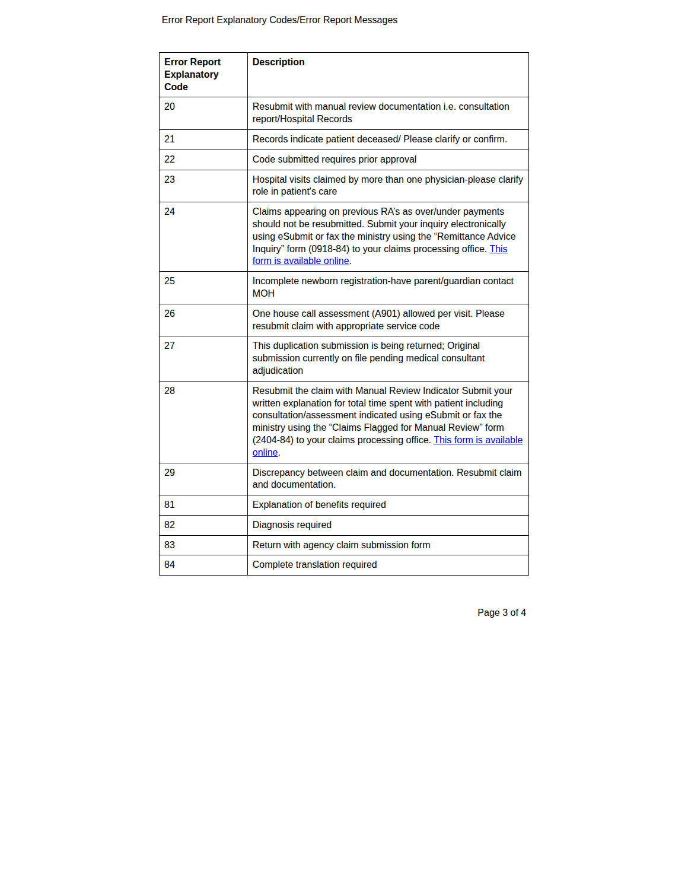Error Report Explanatory Codes/Error Report Messages
| Error Report Explanatory Code | Description |
| --- | --- |
| 20 | Resubmit with manual review documentation i.e. consultation report/Hospital Records |
| 21 | Records indicate patient deceased/ Please clarify or confirm. |
| 22 | Code submitted requires prior approval |
| 23 | Hospital visits claimed by more than one physician-please clarify role in patient's care |
| 24 | Claims appearing on previous RA’s as over/under payments should not be resubmitted. Submit your inquiry electronically using eSubmit or fax the ministry using the “Remittance Advice Inquiry” form (0918-84) to your claims processing office. This form is available online . |
| 25 | Incomplete newborn registration-have parent/guardian contact MOH |
| 26 | One house call assessment (A901) allowed per visit. Please resubmit claim with appropriate service code |
| 27 | This duplication submission is being returned; Original submission currently on file pending medical consultant adjudication |
| 28 | Resubmit the claim with Manual Review Indicator Submit your written explanation for total time spent with patient including consultation/assessment indicated using eSubmit or fax the ministry using the “Claims Flagged for Manual Review” form (2404-84) to your claims processing office. This form is available online . |
| 29 | Discrepancy between claim and documentation. Resubmit claim and documentation. |
| 81 | Explanation of benefits required |
| 82 | Diagnosis required |
| 83 | Return with agency claim submission form |
| 84 | Complete translation required |
Page 3 of 4